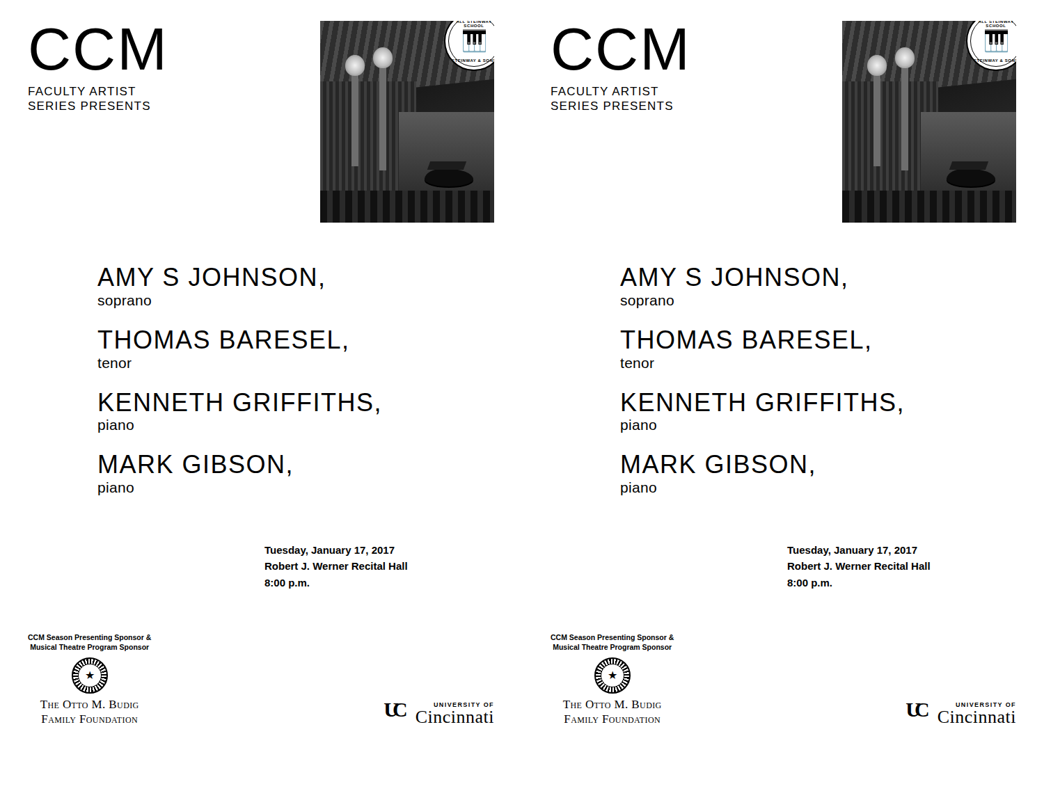CCM
Faculty Artist
Series Presents
ALL STEINWAY SCHOOL
🎹
STEINWAY & SONS
Amy S Johnson,
soprano
Thomas Baresel,
tenor
Kenneth Griffiths,
piano
Mark Gibson,
piano
Tuesday, January 17, 2017
Robert J. Werner Recital Hall
8:00 p.m.
CCM Season Presenting Sponsor &
Musical Theatre Program Sponsor
★
The Otto M. Budig
Family Foundation
UC
University of
Cincinnati
CCM
Faculty Artist
Series Presents
ALL STEINWAY SCHOOL
🎹
STEINWAY & SONS
Amy S Johnson,
soprano
Thomas Baresel,
tenor
Kenneth Griffiths,
piano
Mark Gibson,
piano
Tuesday, January 17, 2017
Robert J. Werner Recital Hall
8:00 p.m.
CCM Season Presenting Sponsor &
Musical Theatre Program Sponsor
★
The Otto M. Budig
Family Foundation
UC
University of
Cincinnati